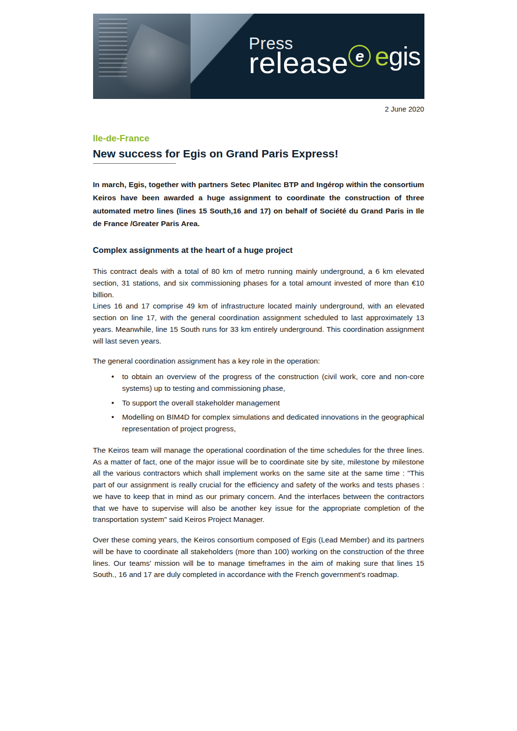Press release
e egis
2 June 2020
Ile-de-France
New success for Egis on Grand Paris Express!
In march, Egis, together with partners Setec Planitec BTP and Ingérop within the consortium Keiros have been awarded a huge assignment to coordinate the construction of three automated metro lines (lines 15 South,16 and 17) on behalf of Société du Grand Paris in Ile de France /Greater Paris Area.
Complex assignments at the heart of a huge project
This contract deals with a total of 80 km of metro running mainly underground, a 6 km elevated section, 31 stations, and six commissioning phases for a total amount invested of more than €10 billion.
Lines 16 and 17 comprise 49 km of infrastructure located mainly underground, with an elevated section on line 17, with the general coordination assignment scheduled to last approximately 13 years. Meanwhile, line 15 South runs for 33 km entirely underground. This coordination assignment will last seven years.
The general coordination assignment has a key role in the operation:
to obtain an overview of the progress of the construction (civil work, core and non-core systems) up to testing and commissioning phase,
To support the overall stakeholder management
Modelling on BIM4D for complex simulations and dedicated innovations in the geographical representation of project progress,
The Keiros team will manage the operational coordination of the time schedules for the three lines. As a matter of fact, one of the major issue will be to coordinate site by site, milestone by milestone all the various contractors which shall implement works on the same site at the same time : "This part of our assignment is really crucial for the efficiency and safety of the works and tests phases : we have to keep that in mind as our primary concern. And the interfaces between the contractors that we have to supervise will also be another key issue for the appropriate completion of the transportation system" said Keiros Project Manager.
Over these coming years, the Keiros consortium composed of Egis (Lead Member) and its partners will be have to coordinate all stakeholders (more than 100) working on the construction of the three lines. Our teams' mission will be to manage timeframes in the aim of making sure that lines 15 South., 16 and 17 are duly completed in accordance with the French government's roadmap.